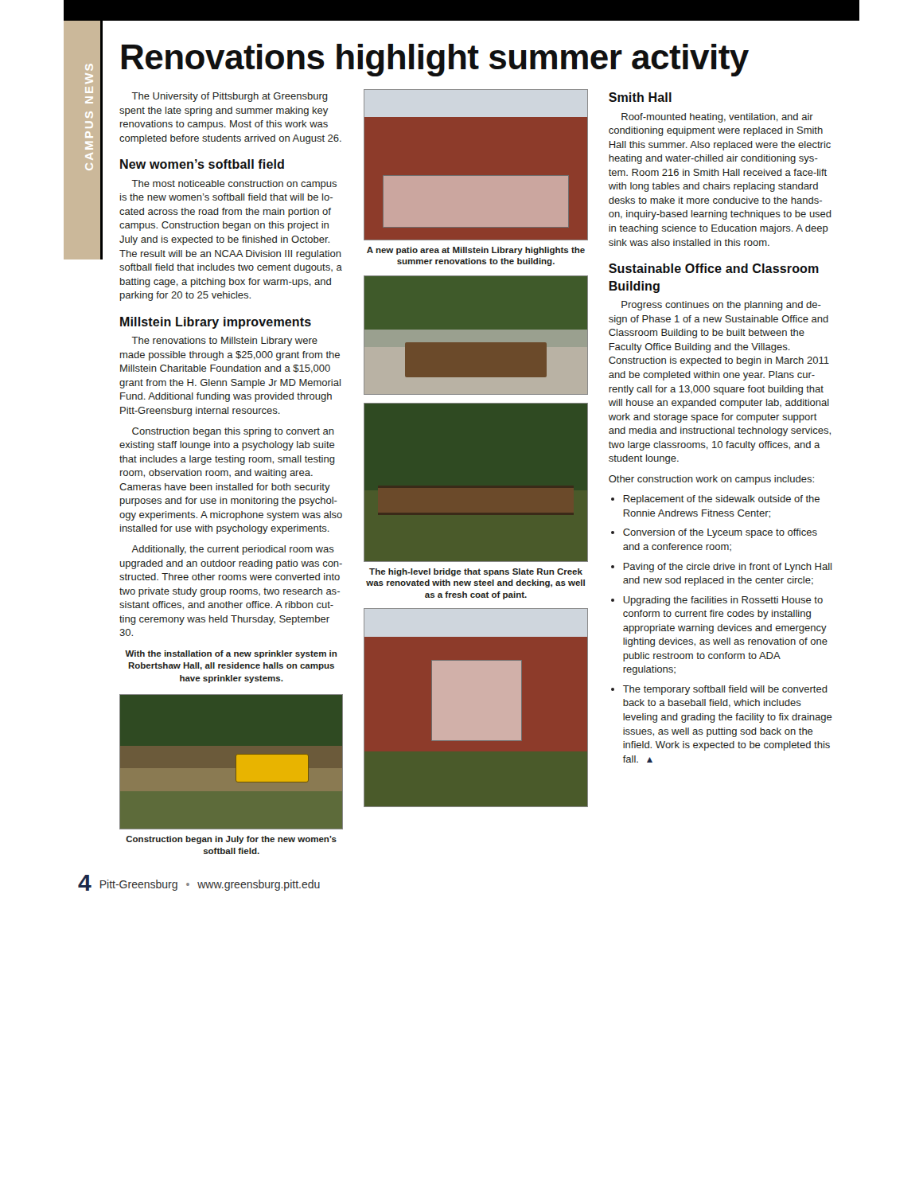Campus News
Renovations highlight summer activity
The University of Pittsburgh at Greensburg spent the late spring and summer making key renovations to campus. Most of this work was completed before students arrived on August 26.
New women’s softball field
The most noticeable construction on campus is the new women’s softball field that will be located across the road from the main portion of campus. Construction began on this project in July and is expected to be finished in October. The result will be an NCAA Division III regulation softball field that includes two cement dugouts, a batting cage, a pitching box for warm-ups, and parking for 20 to 25 vehicles.
Millstein Library improvements
The renovations to Millstein Library were made possible through a $25,000 grant from the Millstein Charitable Foundation and a $15,000 grant from the H. Glenn Sample Jr MD Memorial Fund. Additional funding was provided through Pitt-Greensburg internal resources.
Construction began this spring to convert an existing staff lounge into a psychology lab suite that includes a large testing room, small testing room, observation room, and waiting area. Cameras have been installed for both security purposes and for use in monitoring the psychology experiments. A microphone system was also installed for use with psychology experiments.
Additionally, the current periodical room was upgraded and an outdoor reading patio was constructed. Three other rooms were converted into two private study group rooms, two research assistant offices, and another office. A ribbon cutting ceremony was held Thursday, September 30.
With the installation of a new sprinkler system in Robertshaw Hall, all residence halls on campus have sprinkler systems.
Construction began in July for the new women’s softball field.
A new patio area at Millstein Library highlights the summer renovations to the building.
The high-level bridge that spans Slate Run Creek was renovated with new steel and decking, as well as a fresh coat of paint.
Smith Hall
Roof-mounted heating, ventilation, and air conditioning equipment were replaced in Smith Hall this summer. Also replaced were the electric heating and water-chilled air conditioning system. Room 216 in Smith Hall received a face-lift with long tables and chairs replacing standard desks to make it more conducive to the hands-on, inquiry-based learning techniques to be used in teaching science to Education majors. A deep sink was also installed in this room.
Sustainable Office and Classroom Building
Progress continues on the planning and design of Phase 1 of a new Sustainable Office and Classroom Building to be built between the Faculty Office Building and the Villages. Construction is expected to begin in March 2011 and be completed within one year. Plans currently call for a 13,000 square foot building that will house an expanded computer lab, additional work and storage space for computer support and media and instructional technology services, two large classrooms, 10 faculty offices, and a student lounge.
Other construction work on campus includes:
Replacement of the sidewalk outside of the Ronnie Andrews Fitness Center;
Conversion of the Lyceum space to offices and a conference room;
Paving of the circle drive in front of Lynch Hall and new sod replaced in the center circle;
Upgrading the facilities in Rossetti House to conform to current fire codes by installing appropriate warning devices and emergency lighting devices, as well as renovation of one public restroom to conform to ADA regulations;
The temporary softball field will be converted back to a baseball field, which includes leveling and grading the facility to fix drainage issues, as well as putting sod back on the infield. Work is expected to be completed this fall. ▲
4
Pitt-Greensburg • www.greensburg.pitt.edu